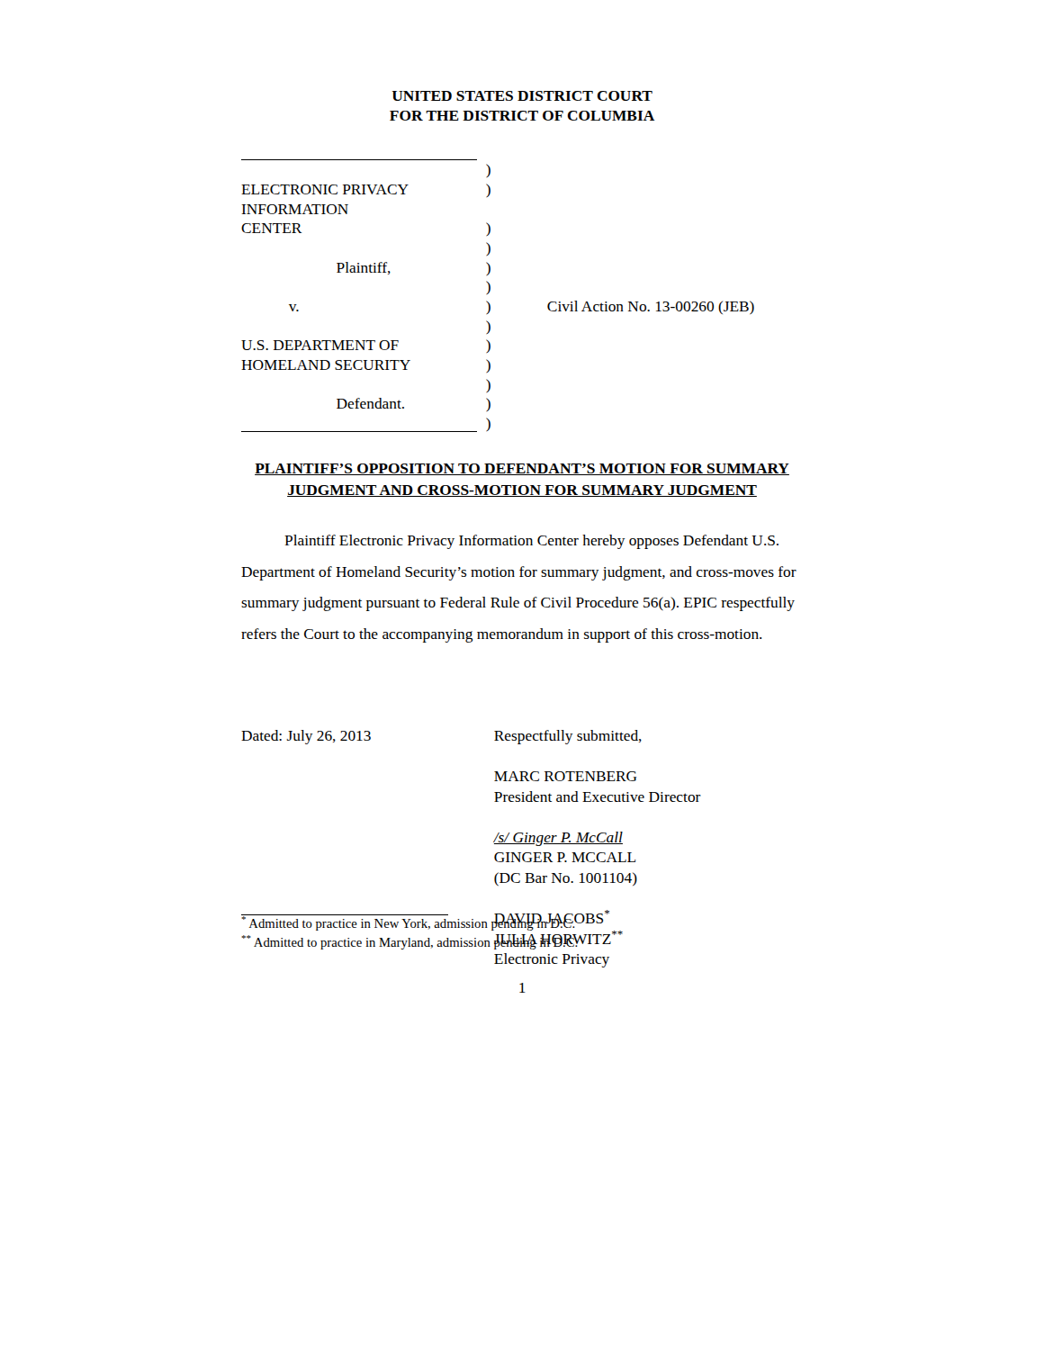UNITED STATES DISTRICT COURT
FOR THE DISTRICT OF COLUMBIA
| | ) | |
| ELECTRONIC PRIVACY INFORMATION | ) | |
| CENTER | ) | |
| | ) | |
| Plaintiff, | ) | |
| | ) | |
| v. | ) | Civil Action No. 13-00260 (JEB) |
| | ) | |
| U.S. DEPARTMENT OF | ) | |
| HOMELAND SECURITY | ) | |
| | ) | |
| Defendant. | ) | |
| | ) | |
PLAINTIFF’S OPPOSITION TO DEFENDANT’S MOTION FOR SUMMARY
JUDGMENT AND CROSS-MOTION FOR SUMMARY JUDGMENT
Plaintiff Electronic Privacy Information Center hereby opposes Defendant U.S. Department of Homeland Security’s motion for summary judgment, and cross-moves for summary judgment pursuant to Federal Rule of Civil Procedure 56(a). EPIC respectfully refers the Court to the accompanying memorandum in support of this cross-motion.
| Dated: July 26, 2013 | Respectfully submitted, MARC ROTENBERG President and Executive Director /s/ Ginger P. McCall GINGER P. MCCALL (DC Bar No. 1001104) DAVID JACOBS * JULIA HORWITZ ** Electronic Privacy |
* Admitted to practice in New York, admission pending in D.C.
** Admitted to practice in Maryland, admission pending in D.C.
1